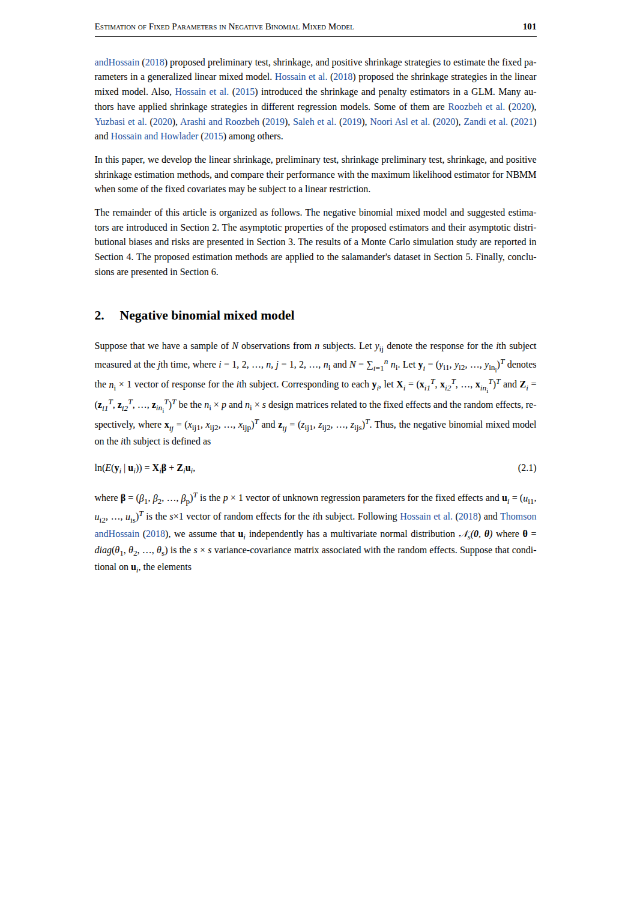Estimation of Fixed Parameters in Negative Binomial Mixed Model 101
andHossain (2018) proposed preliminary test, shrinkage, and positive shrinkage strategies to estimate the fixed parameters in a generalized linear mixed model. Hossain et al. (2018) proposed the shrinkage strategies in the linear mixed model. Also, Hossain et al. (2015) introduced the shrinkage and penalty estimators in a GLM. Many authors have applied shrinkage strategies in different regression models. Some of them are Roozbeh et al. (2020), Yuzbasi et al. (2020), Arashi and Roozbeh (2019), Saleh et al. (2019), Noori Asl et al. (2020), Zandi et al. (2021) and Hossain and Howlader (2015) among others.
In this paper, we develop the linear shrinkage, preliminary test, shrinkage preliminary test, shrinkage, and positive shrinkage estimation methods, and compare their performance with the maximum likelihood estimator for NBMM when some of the fixed covariates may be subject to a linear restriction.
The remainder of this article is organized as follows. The negative binomial mixed model and suggested estimators are introduced in Section 2. The asymptotic properties of the proposed estimators and their asymptotic distributional biases and risks are presented in Section 3. The results of a Monte Carlo simulation study are reported in Section 4. The proposed estimation methods are applied to the salamander's dataset in Section 5. Finally, conclusions are presented in Section 6.
2. Negative binomial mixed model
Suppose that we have a sample of N observations from n subjects. Let yij denote the response for the ith subject measured at the jth time, where i = 1, 2, …, n, j = 1, 2, …, ni and N = ∑i=1n ni. Let yi = (yi1, yi2, …, yini)T denotes the ni × 1 vector of response for the ith subject. Corresponding to each yi, let Xi = (xi1T, xi2T, …, xiniT)T and Zi = (zi1T, zi2T, …, ziniT)T be the ni × p and ni × s design matrices related to the fixed effects and the random effects, respectively, where xij = (xij1, xij2, …, xijp)T and zij = (zij1, zij2, …, zijs)T. Thus, the negative binomial mixed model on the ith subject is defined as
ln(E(yi | ui)) = Xiβ + Ziui, (2.1)
where β = (β1, β2, …, βp)T is the p × 1 vector of unknown regression parameters for the fixed effects and ui = (ui1, ui2, …, uis)T is the s×1 vector of random effects for the ith subject. Following Hossain et al. (2018) and Thomson andHossain (2018), we assume that ui independently has a multivariate normal distribution 𝒩s(0, θ) where θ = diag(θ1, θ2, …, θs) is the s × s variance-covariance matrix associated with the random effects. Suppose that conditional on ui, the elements